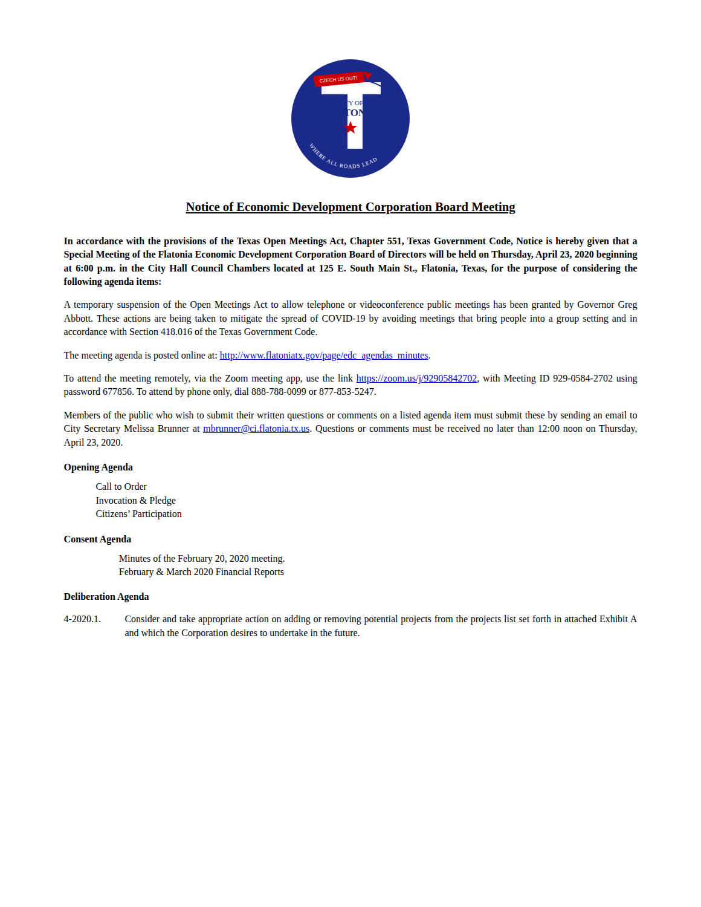CZECH US OUT! CITY OF FLATONIA WHERE ALL ROADS LEAD
Notice of Economic Development Corporation Board Meeting
In accordance with the provisions of the Texas Open Meetings Act, Chapter 551, Texas Government Code, Notice is hereby given that a Special Meeting of the Flatonia Economic Development Corporation Board of Directors will be held on Thursday, April 23, 2020 beginning at 6:00 p.m. in the City Hall Council Chambers located at 125 E. South Main St., Flatonia, Texas, for the purpose of considering the following agenda items:
A temporary suspension of the Open Meetings Act to allow telephone or videoconference public meetings has been granted by Governor Greg Abbott. These actions are being taken to mitigate the spread of COVID-19 by avoiding meetings that bring people into a group setting and in accordance with Section 418.016 of the Texas Government Code.
The meeting agenda is posted online at: http://www.flatoniatx.gov/page/edc_agendas_minutes.
To attend the meeting remotely, via the Zoom meeting app, use the link https://zoom.us/j/92905842702, with Meeting ID 929-0584-2702 using password 677856. To attend by phone only, dial 888-788-0099 or 877-853-5247.
Members of the public who wish to submit their written questions or comments on a listed agenda item must submit these by sending an email to City Secretary Melissa Brunner at mbrunner@ci.flatonia.tx.us. Questions or comments must be received no later than 12:00 noon on Thursday, April 23, 2020.
Opening Agenda
Call to Order
Invocation & Pledge
Citizens’ Participation
Consent Agenda
Minutes of the February 20, 2020 meeting.
February & March 2020 Financial Reports
Deliberation Agenda
4-2020.1.
Consider and take appropriate action on adding or removing potential projects from the projects list set forth in attached Exhibit A and which the Corporation desires to undertake in the future.